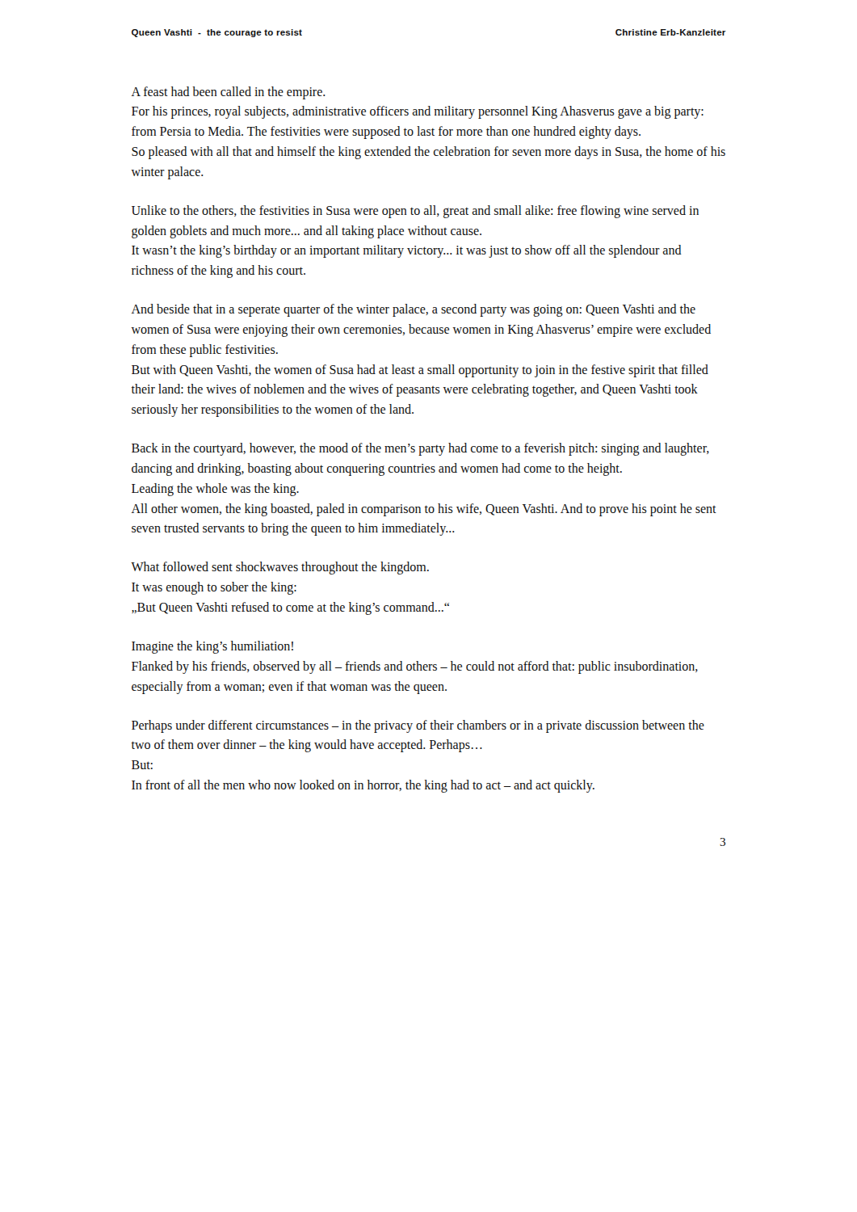Queen Vashti - the courage to resist Christine Erb-Kanzleiter
A feast had been called in the empire.
For his princes, royal subjects, administrative officers and military personnel King Ahasverus gave a big party: from Persia to Media. The festivities were supposed to last for more than one hundred eighty days.
So pleased with all that and himself the king extended the celebration for seven more days in Susa, the home of his winter palace.
Unlike to the others, the festivities in Susa were open to all, great and small alike: free flowing wine served in golden goblets and much more... and all taking place without cause.
It wasn’t the king’s birthday or an important military victory... it was just to show off all the splendour and richness of the king and his court.
And beside that in a seperate quarter of the winter palace, a second party was going on: Queen Vashti and the women of Susa were enjoying their own ceremonies, because women in King Ahasverus’ empire were excluded from these public festivities.
But with Queen Vashti, the women of Susa had at least a small opportunity to join in the festive spirit that filled their land: the wives of noblemen and the wives of peasants were celebrating together, and Queen Vashti took seriously her responsibilities to the women of the land.
Back in the courtyard, however, the mood of the men’s party had come to a feverish pitch: singing and laughter, dancing and drinking, boasting about conquering countries and women had come to the height.
Leading the whole was the king.
All other women, the king boasted, paled in comparison to his wife, Queen Vashti. And to prove his point he sent seven trusted servants to bring the queen to him immediately...
What followed sent shockwaves throughout the kingdom.
It was enough to sober the king:
„But Queen Vashti refused to come at the king’s command...“
Imagine the king’s humiliation!
Flanked by his friends, observed by all – friends and others – he could not afford that: public insubordination, especially from a woman; even if that woman was the queen.
Perhaps under different circumstances – in the privacy of their chambers or in a private discussion between the two of them over dinner – the king would have accepted. Perhaps…
But:
In front of all the men who now looked on in horror, the king had to act – and act quickly.
3